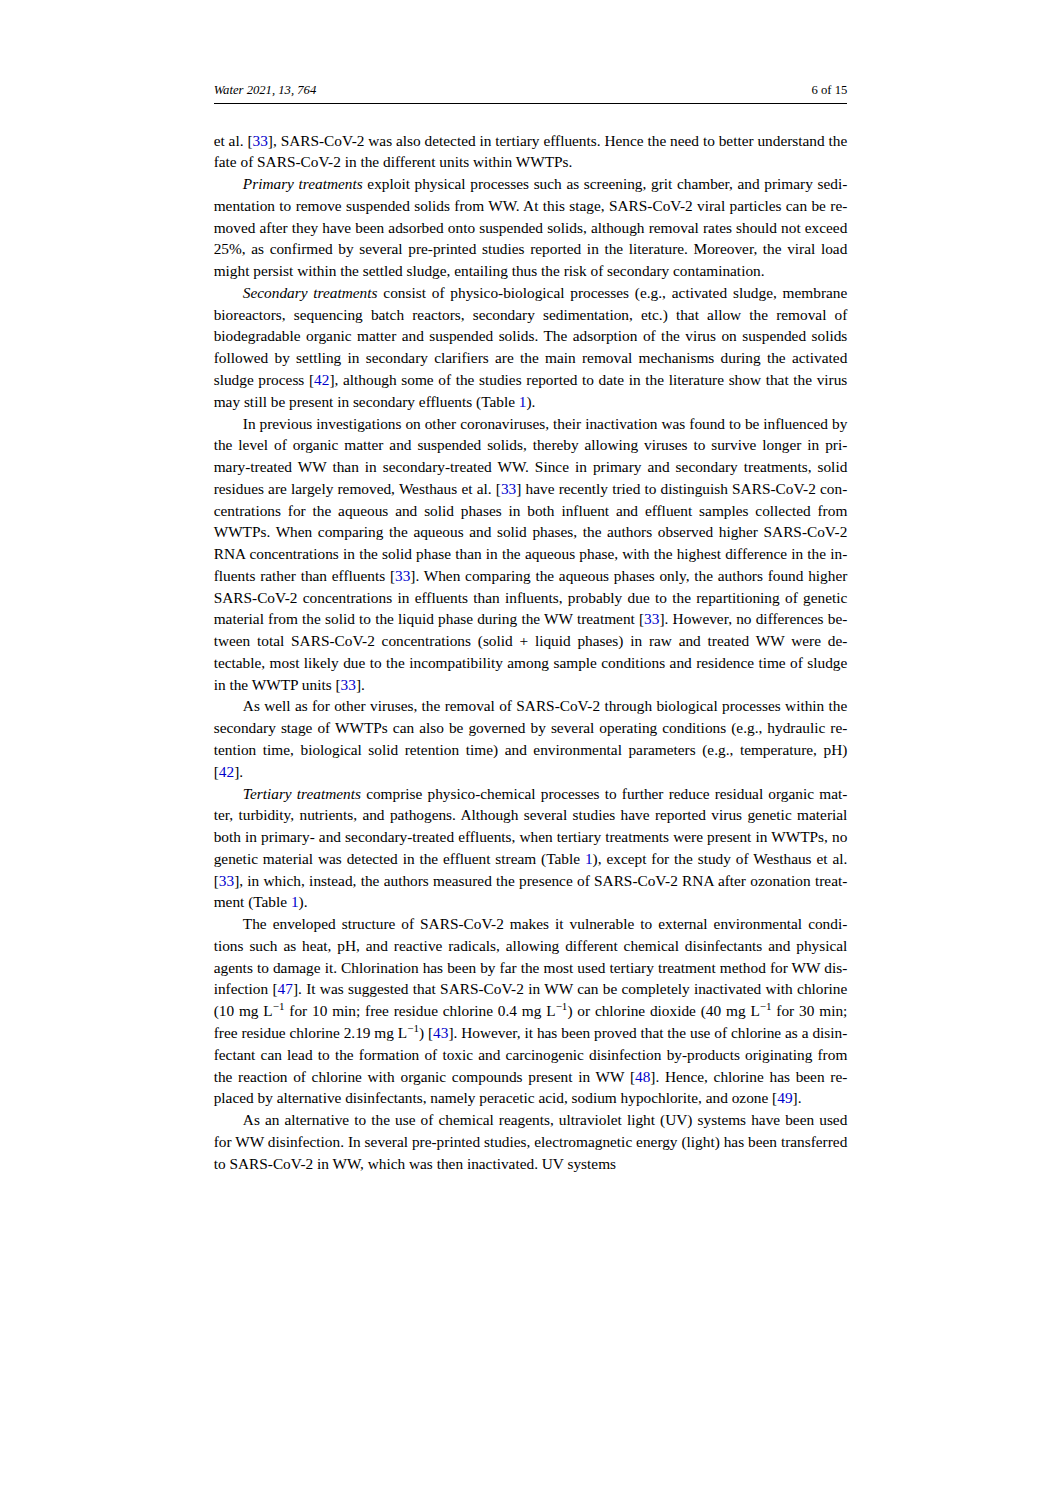Water 2021, 13, 764 6 of 15
et al. [33], SARS-CoV-2 was also detected in tertiary effluents. Hence the need to better understand the fate of SARS-CoV-2 in the different units within WWTPs.
Primary treatments exploit physical processes such as screening, grit chamber, and primary sedimentation to remove suspended solids from WW. At this stage, SARS-CoV-2 viral particles can be removed after they have been adsorbed onto suspended solids, although removal rates should not exceed 25%, as confirmed by several pre-printed studies reported in the literature. Moreover, the viral load might persist within the settled sludge, entailing thus the risk of secondary contamination.
Secondary treatments consist of physico-biological processes (e.g., activated sludge, membrane bioreactors, sequencing batch reactors, secondary sedimentation, etc.) that allow the removal of biodegradable organic matter and suspended solids. The adsorption of the virus on suspended solids followed by settling in secondary clarifiers are the main removal mechanisms during the activated sludge process [42], although some of the studies reported to date in the literature show that the virus may still be present in secondary effluents (Table 1).
In previous investigations on other coronaviruses, their inactivation was found to be influenced by the level of organic matter and suspended solids, thereby allowing viruses to survive longer in primary-treated WW than in secondary-treated WW. Since in primary and secondary treatments, solid residues are largely removed, Westhaus et al. [33] have recently tried to distinguish SARS-CoV-2 concentrations for the aqueous and solid phases in both influent and effluent samples collected from WWTPs. When comparing the aqueous and solid phases, the authors observed higher SARS-CoV-2 RNA concentrations in the solid phase than in the aqueous phase, with the highest difference in the influents rather than effluents [33]. When comparing the aqueous phases only, the authors found higher SARS-CoV-2 concentrations in effluents than influents, probably due to the repartitioning of genetic material from the solid to the liquid phase during the WW treatment [33]. However, no differences between total SARS-CoV-2 concentrations (solid + liquid phases) in raw and treated WW were detectable, most likely due to the incompatibility among sample conditions and residence time of sludge in the WWTP units [33].
As well as for other viruses, the removal of SARS-CoV-2 through biological processes within the secondary stage of WWTPs can also be governed by several operating conditions (e.g., hydraulic retention time, biological solid retention time) and environmental parameters (e.g., temperature, pH) [42].
Tertiary treatments comprise physico-chemical processes to further reduce residual organic matter, turbidity, nutrients, and pathogens. Although several studies have reported virus genetic material both in primary- and secondary-treated effluents, when tertiary treatments were present in WWTPs, no genetic material was detected in the effluent stream (Table 1), except for the study of Westhaus et al. [33], in which, instead, the authors measured the presence of SARS-CoV-2 RNA after ozonation treatment (Table 1).
The enveloped structure of SARS-CoV-2 makes it vulnerable to external environmental conditions such as heat, pH, and reactive radicals, allowing different chemical disinfectants and physical agents to damage it. Chlorination has been by far the most used tertiary treatment method for WW disinfection [47]. It was suggested that SARS-CoV-2 in WW can be completely inactivated with chlorine (10 mg L−1 for 10 min; free residue chlorine 0.4 mg L−1) or chlorine dioxide (40 mg L−1 for 30 min; free residue chlorine 2.19 mg L−1) [43]. However, it has been proved that the use of chlorine as a disinfectant can lead to the formation of toxic and carcinogenic disinfection by-products originating from the reaction of chlorine with organic compounds present in WW [48]. Hence, chlorine has been replaced by alternative disinfectants, namely peracetic acid, sodium hypochlorite, and ozone [49].
As an alternative to the use of chemical reagents, ultraviolet light (UV) systems have been used for WW disinfection. In several pre-printed studies, electromagnetic energy (light) has been transferred to SARS-CoV-2 in WW, which was then inactivated. UV systems